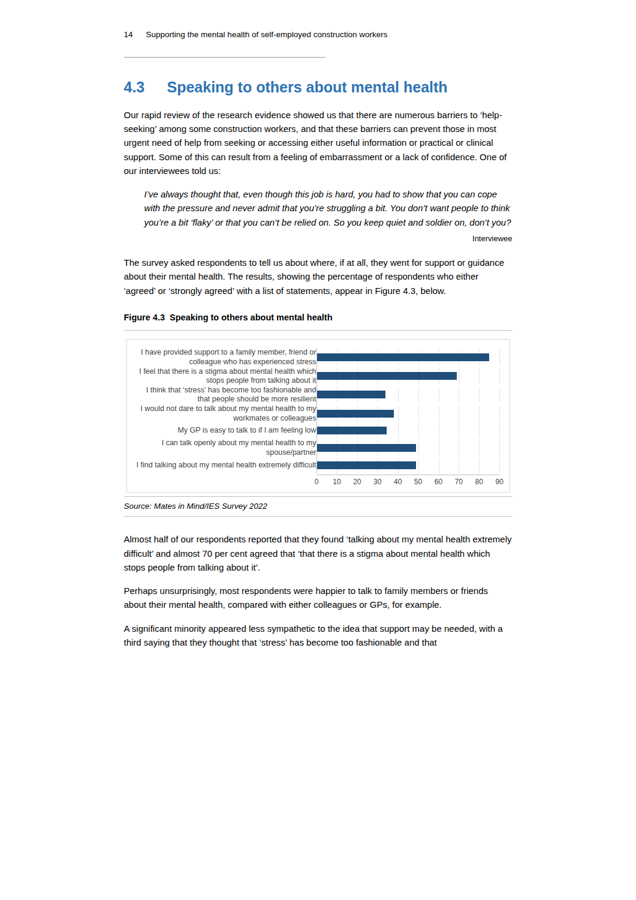14 Supporting the mental health of self-employed construction workers
4.3 Speaking to others about mental health
Our rapid review of the research evidence showed us that there are numerous barriers to ‘help-seeking’ among some construction workers, and that these barriers can prevent those in most urgent need of help from seeking or accessing either useful information or practical or clinical support. Some of this can result from a feeling of embarrassment or a lack of confidence. One of our interviewees told us:
I’ve always thought that, even though this job is hard, you had to show that you can cope with the pressure and never admit that you’re struggling a bit. You don’t want people to think you’re a bit ‘flaky’ or that you can’t be relied on. So you keep quiet and soldier on, don’t you?
Interviewee
The survey asked respondents to tell us about where, if at all, they went for support or guidance about their mental health. The results, showing the percentage of respondents who either ‘agreed’ or ‘strongly agreed’ with a list of statements, appear in Figure 4.3, below.
Figure 4.3 Speaking to others about mental health
| I have provided support to a family member, friend or colleague who has experienced stress | |
| I feel that there is a stigma about mental health which stops people from talking about it | |
| I think that ‘stress’ has become too fashionable and that people should be more resilient | |
| I would not dare to talk about my mental health to my workmates or colleagues | |
| My GP is easy to talk to if I am feeling low | |
| I can talk openly about my mental health to my spouse/partner | |
| I find talking about my mental health extremely difficult | |
| | 0 10 20 30 40 50 60 70 80 90 |
Source: Mates in Mind/IES Survey 2022
Almost half of our respondents reported that they found ‘talking about my mental health extremely difficult’ and almost 70 per cent agreed that ‘that there is a stigma about mental health which stops people from talking about it’.
Perhaps unsurprisingly, most respondents were happier to talk to family members or friends about their mental health, compared with either colleagues or GPs, for example.
A significant minority appeared less sympathetic to the idea that support may be needed, with a third saying that they thought that ‘stress’ has become too fashionable and that